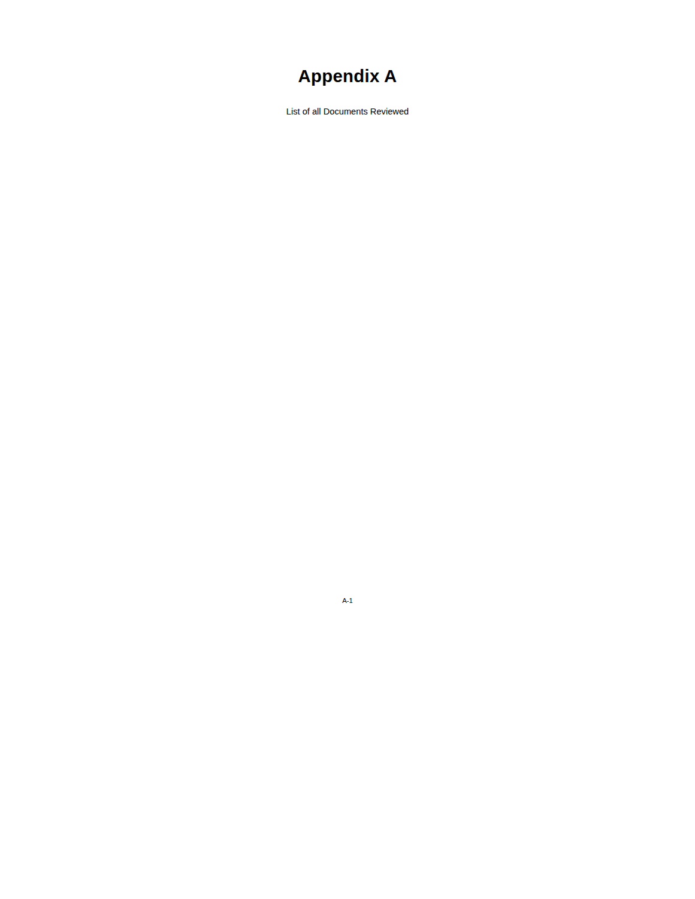Appendix A
List of all Documents Reviewed
A-1